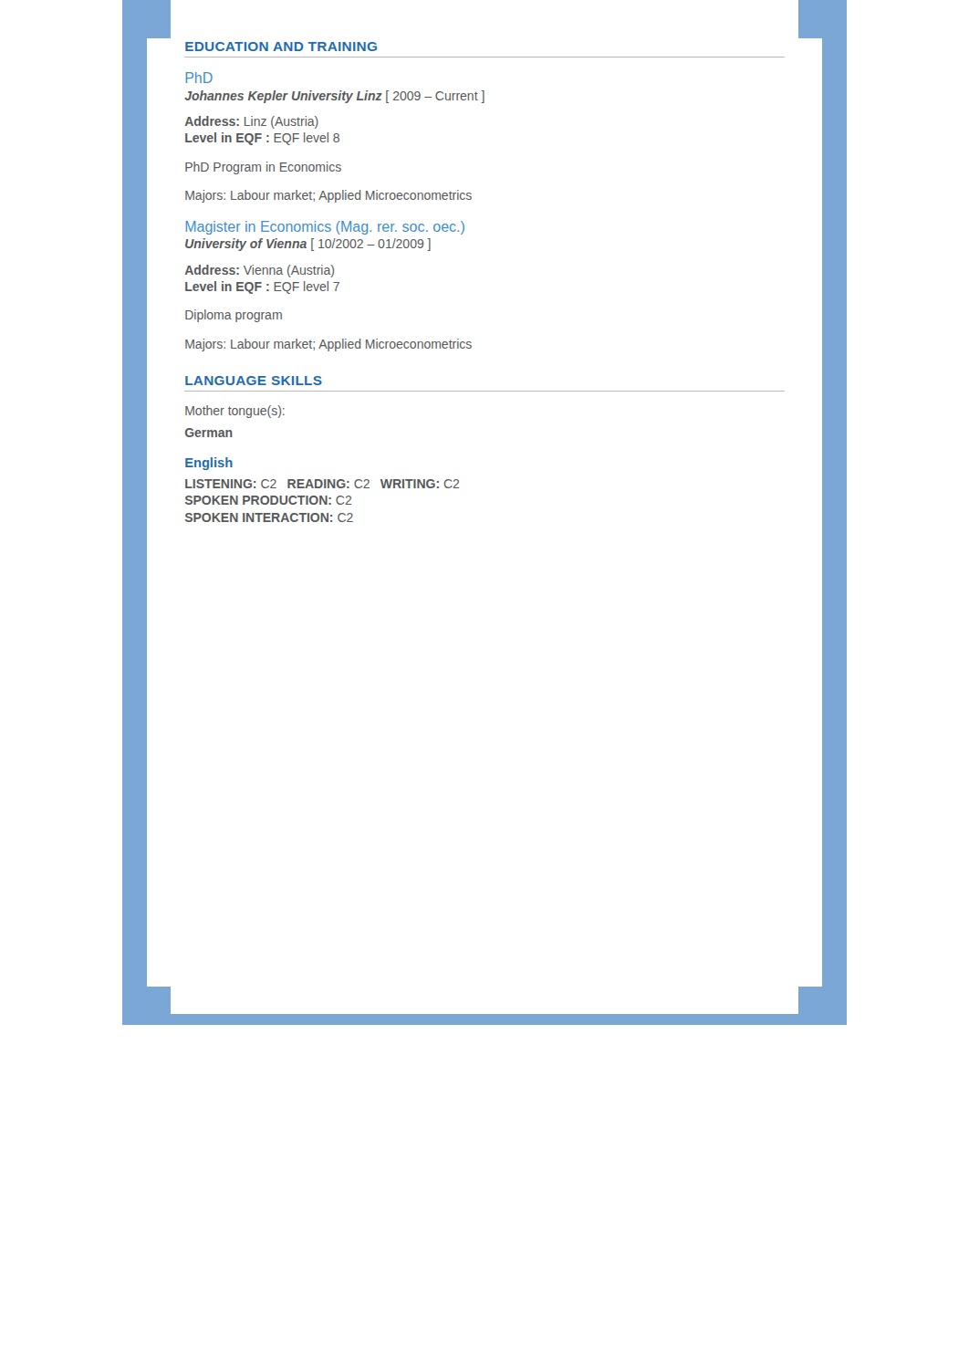Education and training
PhD
Johannes Kepler University Linz [ 2009 – Current ]
Address: Linz (Austria)
Level in EQF : EQF level 8
PhD Program in Economics
Majors: Labour market; Applied Microeconometrics
Magister in Economics (Mag. rer. soc. oec.)
University of Vienna [ 10/2002 – 01/2009 ]
Address: Vienna (Austria)
Level in EQF : EQF level 7
Diploma program
Majors: Labour market; Applied Microeconometrics
Language skills
Mother tongue(s):
German
English
LISTENING: C2 READING: C2 WRITING: C2
SPOKEN PRODUCTION: C2
SPOKEN INTERACTION: C2